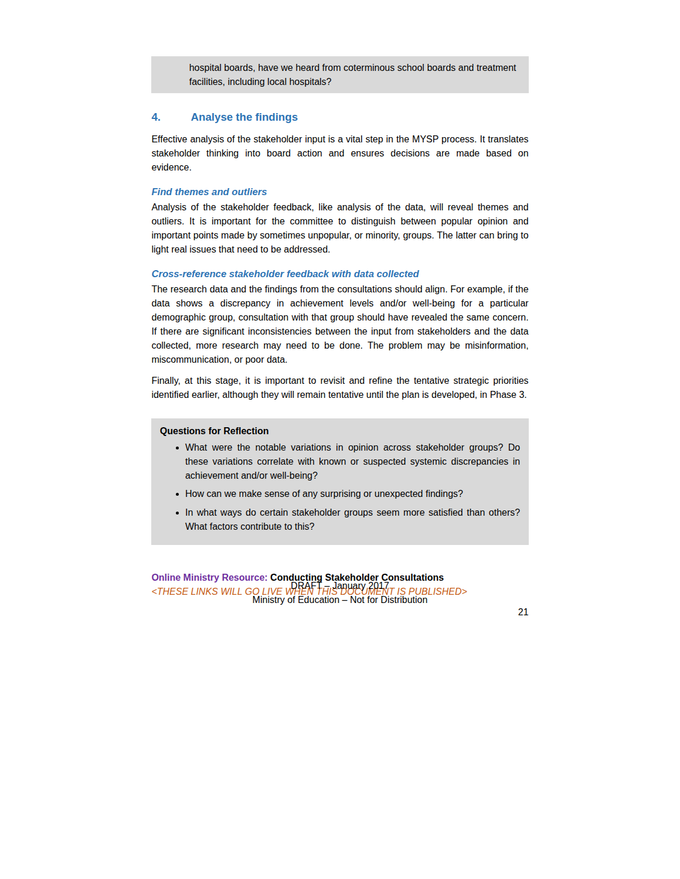hospital boards, have we heard from coterminous school boards and treatment facilities, including local hospitals?
4. Analyse the findings
Effective analysis of the stakeholder input is a vital step in the MYSP process. It translates stakeholder thinking into board action and ensures decisions are made based on evidence.
Find themes and outliers
Analysis of the stakeholder feedback, like analysis of the data, will reveal themes and outliers. It is important for the committee to distinguish between popular opinion and important points made by sometimes unpopular, or minority, groups. The latter can bring to light real issues that need to be addressed.
Cross-reference stakeholder feedback with data collected
The research data and the findings from the consultations should align. For example, if the data shows a discrepancy in achievement levels and/or well-being for a particular demographic group, consultation with that group should have revealed the same concern. If there are significant inconsistencies between the input from stakeholders and the data collected, more research may need to be done. The problem may be misinformation, miscommunication, or poor data.
Finally, at this stage, it is important to revisit and refine the tentative strategic priorities identified earlier, although they will remain tentative until the plan is developed, in Phase 3.
Questions for Reflection
What were the notable variations in opinion across stakeholder groups? Do these variations correlate with known or suspected systemic discrepancies in achievement and/or well-being?
How can we make sense of any surprising or unexpected findings?
In what ways do certain stakeholder groups seem more satisfied than others? What factors contribute to this?
Online Ministry Resource: Conducting Stakeholder Consultations
<THESE LINKS WILL GO LIVE WHEN THIS DOCUMENT IS PUBLISHED>
DRAFT – January 2017
Ministry of Education – Not for Distribution 21